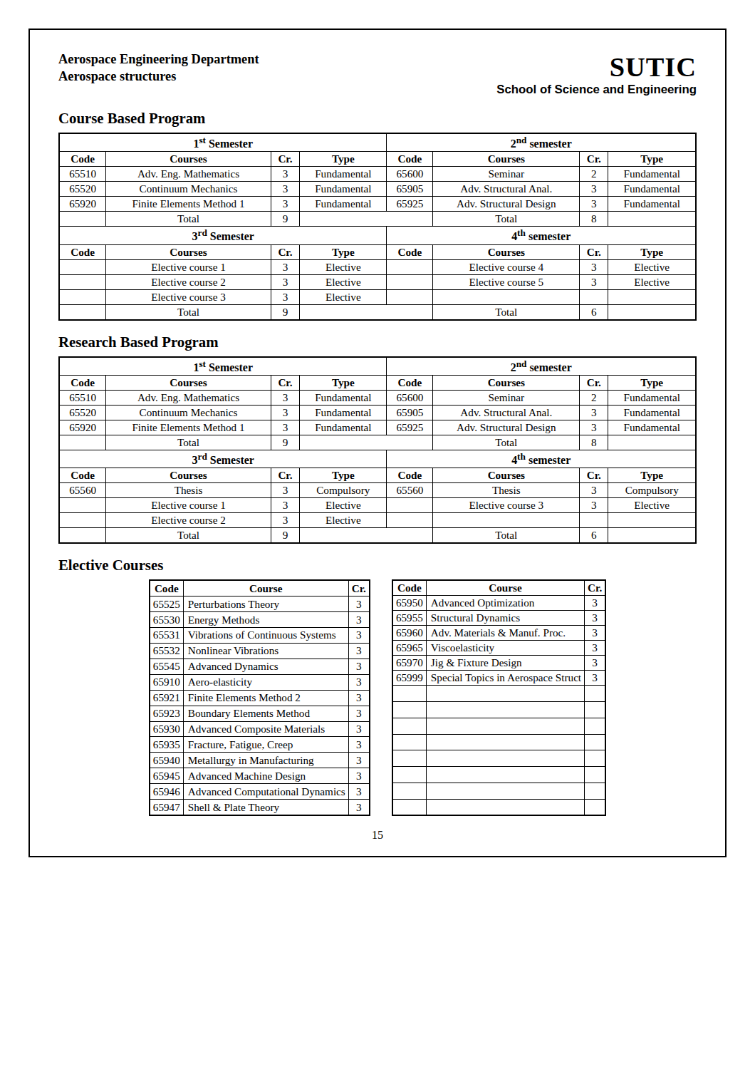Aerospace Engineering Department
Aerospace structures
SUTIC
School of Science and Engineering
Course Based Program
| 1 st Semester | 2 nd semester |
| Code | Courses | Cr. | Type | Code | Courses | Cr. | Type |
| 65510 | Adv. Eng. Mathematics | 3 | Fundamental | 65600 | Seminar | 2 | Fundamental |
| 65520 | Continuum Mechanics | 3 | Fundamental | 65905 | Adv. Structural Anal. | 3 | Fundamental |
| 65920 | Finite Elements Method 1 | 3 | Fundamental | 65925 | Adv. Structural Design | 3 | Fundamental |
| | Total | 9 | | | Total | 8 | |
| 3 rd Semester | 4 th semester |
| Code | Courses | Cr. | Type | Code | Courses | Cr. | Type |
| | Elective course 1 | 3 | Elective | | Elective course 4 | 3 | Elective |
| | Elective course 2 | 3 | Elective | | Elective course 5 | 3 | Elective |
| | Elective course 3 | 3 | Elective | | | | |
| | Total | 9 | | | Total | 6 | |
Research Based Program
| 1 st Semester | 2 nd semester |
| Code | Courses | Cr. | Type | Code | Courses | Cr. | Type |
| 65510 | Adv. Eng. Mathematics | 3 | Fundamental | 65600 | Seminar | 2 | Fundamental |
| 65520 | Continuum Mechanics | 3 | Fundamental | 65905 | Adv. Structural Anal. | 3 | Fundamental |
| 65920 | Finite Elements Method 1 | 3 | Fundamental | 65925 | Adv. Structural Design | 3 | Fundamental |
| | Total | 9 | | | Total | 8 | |
| 3 rd Semester | 4 th semester |
| Code | Courses | Cr. | Type | Code | Courses | Cr. | Type |
| 65560 | Thesis | 3 | Compulsory | 65560 | Thesis | 3 | Compulsory |
| | Elective course 1 | 3 | Elective | | Elective course 3 | 3 | Elective |
| | Elective course 2 | 3 | Elective | | | | |
| | Total | 9 | | | Total | 6 | |
Elective Courses
| Code | Course | Cr. |
| --- | --- | --- |
| 65525 | Perturbations Theory | 3 |
| 65530 | Energy Methods | 3 |
| 65531 | Vibrations of Continuous Systems | 3 |
| 65532 | Nonlinear Vibrations | 3 |
| 65545 | Advanced Dynamics | 3 |
| 65910 | Aero-elasticity | 3 |
| 65921 | Finite Elements Method 2 | 3 |
| 65923 | Boundary Elements Method | 3 |
| 65930 | Advanced Composite Materials | 3 |
| 65935 | Fracture, Fatigue, Creep | 3 |
| 65940 | Metallurgy in Manufacturing | 3 |
| 65945 | Advanced Machine Design | 3 |
| 65946 | Advanced Computational Dynamics | 3 |
| 65947 | Shell & Plate Theory | 3 |
| Code | Course | Cr. |
| --- | --- | --- |
| 65950 | Advanced Optimization | 3 |
| 65955 | Structural Dynamics | 3 |
| 65960 | Adv. Materials & Manuf. Proc. | 3 |
| 65965 | Viscoelasticity | 3 |
| 65970 | Jig & Fixture Design | 3 |
| 65999 | Special Topics in Aerospace Struct | 3 |
15